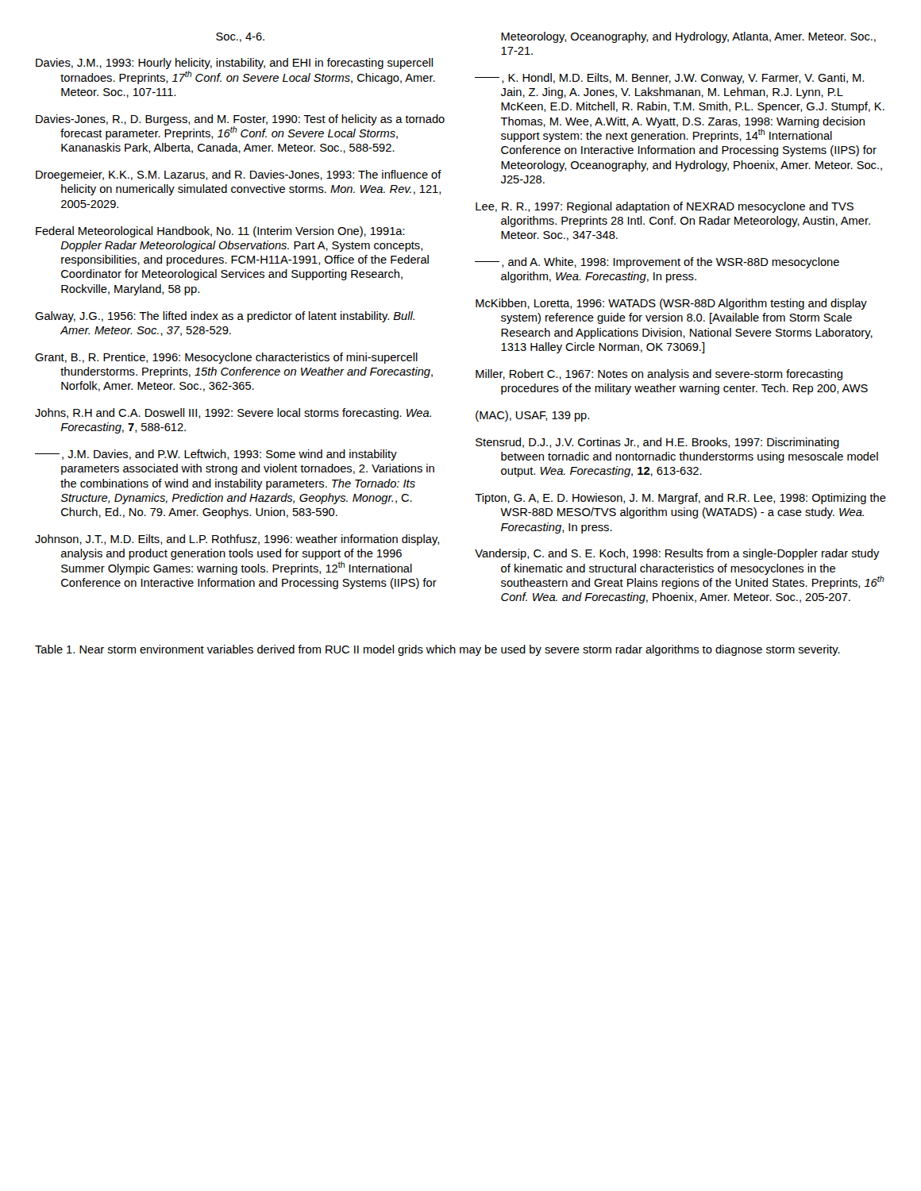Soc., 4-6.
Davies, J.M., 1993: Hourly helicity, instability, and EHI in forecasting supercell tornadoes. Preprints, 17th Conf. on Severe Local Storms, Chicago, Amer. Meteor. Soc., 107-111.
Davies-Jones, R., D. Burgess, and M. Foster, 1990: Test of helicity as a tornado forecast parameter. Preprints, 16th Conf. on Severe Local Storms, Kananaskis Park, Alberta, Canada, Amer. Meteor. Soc., 588-592.
Droegemeier, K.K., S.M. Lazarus, and R. Davies-Jones, 1993: The influence of helicity on numerically simulated convective storms. Mon. Wea. Rev., 121, 2005-2029.
Federal Meteorological Handbook, No. 11 (Interim Version One), 1991a: Doppler Radar Meteorological Observations. Part A, System concepts, responsibilities, and procedures. FCM-H11A-1991, Office of the Federal Coordinator for Meteorological Services and Supporting Research, Rockville, Maryland, 58 pp.
Galway, J.G., 1956: The lifted index as a predictor of latent instability. Bull. Amer. Meteor. Soc., 37, 528-529.
Grant, B., R. Prentice, 1996: Mesocyclone characteristics of mini-supercell thunderstorms. Preprints, 15th Conference on Weather and Forecasting, Norfolk, Amer. Meteor. Soc., 362-365.
Johns, R.H and C.A. Doswell III, 1992: Severe local storms forecasting. Wea. Forecasting, 7, 588-612.
, J.M. Davies, and P.W. Leftwich, 1993: Some wind and instability parameters associated with strong and violent tornadoes, 2. Variations in the combinations of wind and instability parameters. The Tornado: Its Structure, Dynamics, Prediction and Hazards, Geophys. Monogr., C. Church, Ed., No. 79. Amer. Geophys. Union, 583-590.
Johnson, J.T., M.D. Eilts, and L.P. Rothfusz, 1996: weather information display, analysis and product generation tools used for support of the 1996 Summer Olympic Games: warning tools. Preprints, 12th International Conference on Interactive Information and Processing Systems (IIPS) for Meteorology, Oceanography, and Hydrology, Atlanta, Amer. Meteor. Soc., 17-21.
, K. Hondl, M.D. Eilts, M. Benner, J.W. Conway, V. Farmer, V. Ganti, M. Jain, Z. Jing, A. Jones, V. Lakshmanan, M. Lehman, R.J. Lynn, P.L McKeen, E.D. Mitchell, R. Rabin, T.M. Smith, P.L. Spencer, G.J. Stumpf, K. Thomas, M. Wee, A.Witt, A. Wyatt, D.S. Zaras, 1998: Warning decision support system: the next generation. Preprints, 14th International Conference on Interactive Information and Processing Systems (IIPS) for Meteorology, Oceanography, and Hydrology, Phoenix, Amer. Meteor. Soc., J25-J28.
Lee, R. R., 1997: Regional adaptation of NEXRAD mesocyclone and TVS algorithms. Preprints 28 Intl. Conf. On Radar Meteorology, Austin, Amer. Meteor. Soc., 347-348.
, and A. White, 1998: Improvement of the WSR-88D mesocyclone algorithm, Wea. Forecasting, In press.
McKibben, Loretta, 1996: WATADS (WSR-88D Algorithm testing and display system) reference guide for version 8.0. [Available from Storm Scale Research and Applications Division, National Severe Storms Laboratory, 1313 Halley Circle Norman, OK 73069.]
Miller, Robert C., 1967: Notes on analysis and severe-storm forecasting procedures of the military weather warning center. Tech. Rep 200, AWS
(MAC), USAF, 139 pp.
Stensrud, D.J., J.V. Cortinas Jr., and H.E. Brooks, 1997: Discriminating between tornadic and nontornadic thunderstorms using mesoscale model output. Wea. Forecasting, 12, 613-632.
Tipton, G. A, E. D. Howieson, J. M. Margraf, and R.R. Lee, 1998: Optimizing the WSR-88D MESO/TVS algorithm using (WATADS) - a case study. Wea. Forecasting, In press.
Vandersip, C. and S. E. Koch, 1998: Results from a single-Doppler radar study of kinematic and structural characteristics of mesocyclones in the southeastern and Great Plains regions of the United States. Preprints, 16th Conf. Wea. and Forecasting, Phoenix, Amer. Meteor. Soc., 205-207.
Table 1. Near storm environment variables derived from RUC II model grids which may be used by severe storm radar algorithms to diagnose storm severity.